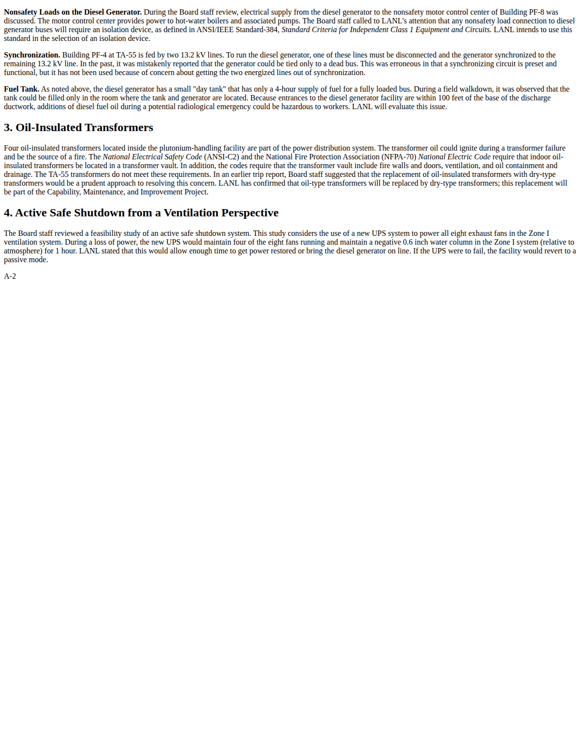Nonsafety Loads on the Diesel Generator. During the Board staff review, electrical supply from the diesel generator to the nonsafety motor control center of Building PF-8 was discussed. The motor control center provides power to hot-water boilers and associated pumps. The Board staff called to LANL's attention that any nonsafety load connection to diesel generator buses will require an isolation device, as defined in ANSI/IEEE Standard-384, Standard Criteria for Independent Class 1 Equipment and Circuits. LANL intends to use this standard in the selection of an isolation device.
Synchronization. Building PF-4 at TA-55 is fed by two 13.2 kV lines. To run the diesel generator, one of these lines must be disconnected and the generator synchronized to the remaining 13.2 kV line. In the past, it was mistakenly reported that the generator could be tied only to a dead bus. This was erroneous in that a synchronizing circuit is preset and functional, but it has not been used because of concern about getting the two energized lines out of synchronization.
Fuel Tank. As noted above, the diesel generator has a small "day tank" that has only a 4-hour supply of fuel for a fully loaded bus. During a field walkdown, it was observed that the tank could be filled only in the room where the tank and generator are located. Because entrances to the diesel generator facility are within 100 feet of the base of the discharge ductwork, additions of diesel fuel oil during a potential radiological emergency could be hazardous to workers. LANL will evaluate this issue.
3. Oil-Insulated Transformers
Four oil-insulated transformers located inside the plutonium-handling facility are part of the power distribution system. The transformer oil could ignite during a transformer failure and be the source of a fire. The National Electrical Safety Code (ANSI-C2) and the National Fire Protection Association (NFPA-70) National Electric Code require that indoor oil-insulated transformers be located in a transformer vault. In addition, the codes require that the transformer vault include fire walls and doors, ventilation, and oil containment and drainage. The TA-55 transformers do not meet these requirements. In an earlier trip report, Board staff suggested that the replacement of oil-insulated transformers with dry-type transformers would be a prudent approach to resolving this concern. LANL has confirmed that oil-type transformers will be replaced by dry-type transformers; this replacement will be part of the Capability, Maintenance, and Improvement Project.
4. Active Safe Shutdown from a Ventilation Perspective
The Board staff reviewed a feasibility study of an active safe shutdown system. This study considers the use of a new UPS system to power all eight exhaust fans in the Zone I ventilation system. During a loss of power, the new UPS would maintain four of the eight fans running and maintain a negative 0.6 inch water column in the Zone I system (relative to atmosphere) for 1 hour. LANL stated that this would allow enough time to get power restored or bring the diesel generator on line. If the UPS were to fail, the facility would revert to a passive mode.
A-2